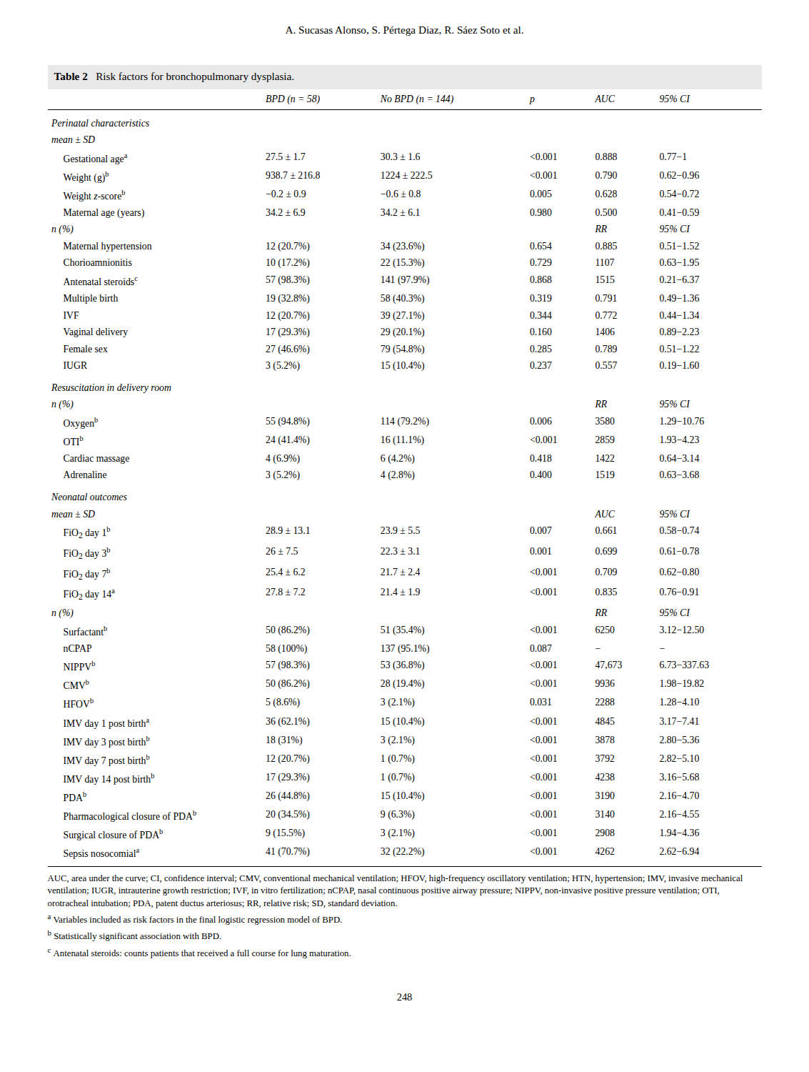A. Sucasas Alonso, S. Pértega Diaz, R. Sáez Soto et al.
Table 2 Risk factors for bronchopulmonary dysplasia.
| | BPD ( n = 58) | No BPD ( n = 144) | p | AUC | 95% CI |
| --- | --- | --- | --- | --- | --- |
| Perinatal characteristics |
| mean ± SD | | | | | |
| Gestational age a | 27.5 ± 1.7 | 30.3 ± 1.6 | <0.001 | 0.888 | 0.77−1 |
| Weight (g) b | 938.7 ± 216.8 | 1224 ± 222.5 | <0.001 | 0.790 | 0.62−0.96 |
| Weight z -score b | −0.2 ± 0.9 | −0.6 ± 0.8 | 0.005 | 0.628 | 0.54−0.72 |
| Maternal age (years) | 34.2 ± 6.9 | 34.2 ± 6.1 | 0.980 | 0.500 | 0.41−0.59 |
| n (%) | | | | RR | 95% CI |
| Maternal hypertension | 12 (20.7%) | 34 (23.6%) | 0.654 | 0.885 | 0.51−1.52 |
| Chorioamnionitis | 10 (17.2%) | 22 (15.3%) | 0.729 | 1107 | 0.63−1.95 |
| Antenatal steroids c | 57 (98.3%) | 141 (97.9%) | 0.868 | 1515 | 0.21−6.37 |
| Multiple birth | 19 (32.8%) | 58 (40.3%) | 0.319 | 0.791 | 0.49−1.36 |
| IVF | 12 (20.7%) | 39 (27.1%) | 0.344 | 0.772 | 0.44−1.34 |
| Vaginal delivery | 17 (29.3%) | 29 (20.1%) | 0.160 | 1406 | 0.89−2.23 |
| Female sex | 27 (46.6%) | 79 (54.8%) | 0.285 | 0.789 | 0.51−1.22 |
| IUGR | 3 (5.2%) | 15 (10.4%) | 0.237 | 0.557 | 0.19−1.60 |
| Resuscitation in delivery room |
| n (%) | | | | RR | 95% CI |
| Oxygen b | 55 (94.8%) | 114 (79.2%) | 0.006 | 3580 | 1.29−10.76 |
| OTI b | 24 (41.4%) | 16 (11.1%) | <0.001 | 2859 | 1.93−4.23 |
| Cardiac massage | 4 (6.9%) | 6 (4.2%) | 0.418 | 1422 | 0.64−3.14 |
| Adrenaline | 3 (5.2%) | 4 (2.8%) | 0.400 | 1519 | 0.63−3.68 |
| Neonatal outcomes |
| mean ± SD | | | | AUC | 95% CI |
| FiO 2 day 1 b | 28.9 ± 13.1 | 23.9 ± 5.5 | 0.007 | 0.661 | 0.58−0.74 |
| FiO 2 day 3 b | 26 ± 7.5 | 22.3 ± 3.1 | 0.001 | 0.699 | 0.61−0.78 |
| FiO 2 day 7 b | 25.4 ± 6.2 | 21.7 ± 2.4 | <0.001 | 0.709 | 0.62−0.80 |
| FiO 2 day 14 a | 27.8 ± 7.2 | 21.4 ± 1.9 | <0.001 | 0.835 | 0.76−0.91 |
| n (%) | | | | RR | 95% CI |
| Surfactant b | 50 (86.2%) | 51 (35.4%) | <0.001 | 6250 | 3.12−12.50 |
| nCPAP | 58 (100%) | 137 (95.1%) | 0.087 | − | − |
| NIPPV b | 57 (98.3%) | 53 (36.8%) | <0.001 | 47,673 | 6.73−337.63 |
| CMV b | 50 (86.2%) | 28 (19.4%) | <0.001 | 9936 | 1.98−19.82 |
| HFOV b | 5 (8.6%) | 3 (2.1%) | 0.031 | 2288 | 1.28−4.10 |
| IMV day 1 post birth a | 36 (62.1%) | 15 (10.4%) | <0.001 | 4845 | 3.17−7.41 |
| IMV day 3 post birth b | 18 (31%) | 3 (2.1%) | <0.001 | 3878 | 2.80−5.36 |
| IMV day 7 post birth b | 12 (20.7%) | 1 (0.7%) | <0.001 | 3792 | 2.82−5.10 |
| IMV day 14 post birth b | 17 (29.3%) | 1 (0.7%) | <0.001 | 4238 | 3.16−5.68 |
| PDA b | 26 (44.8%) | 15 (10.4%) | <0.001 | 3190 | 2.16−4.70 |
| Pharmacological closure of PDA b | 20 (34.5%) | 9 (6.3%) | <0.001 | 3140 | 2.16−4.55 |
| Surgical closure of PDA b | 9 (15.5%) | 3 (2.1%) | <0.001 | 2908 | 1.94−4.36 |
| Sepsis nosocomial a | 41 (70.7%) | 32 (22.2%) | <0.001 | 4262 | 2.62−6.94 |
AUC, area under the curve; CI, confidence interval; CMV, conventional mechanical ventilation; HFOV, high-frequency oscillatory ventilation; HTN, hypertension; IMV, invasive mechanical ventilation; IUGR, intrauterine growth restriction; IVF, in vitro fertilization; nCPAP, nasal continuous positive airway pressure; NIPPV, non-invasive positive pressure ventilation; OTI, orotracheal intubation; PDA, patent ductus arteriosus; RR, relative risk; SD, standard deviation.
a Variables included as risk factors in the final logistic regression model of BPD.
b Statistically significant association with BPD.
c Antenatal steroids: counts patients that received a full course for lung maturation.
248